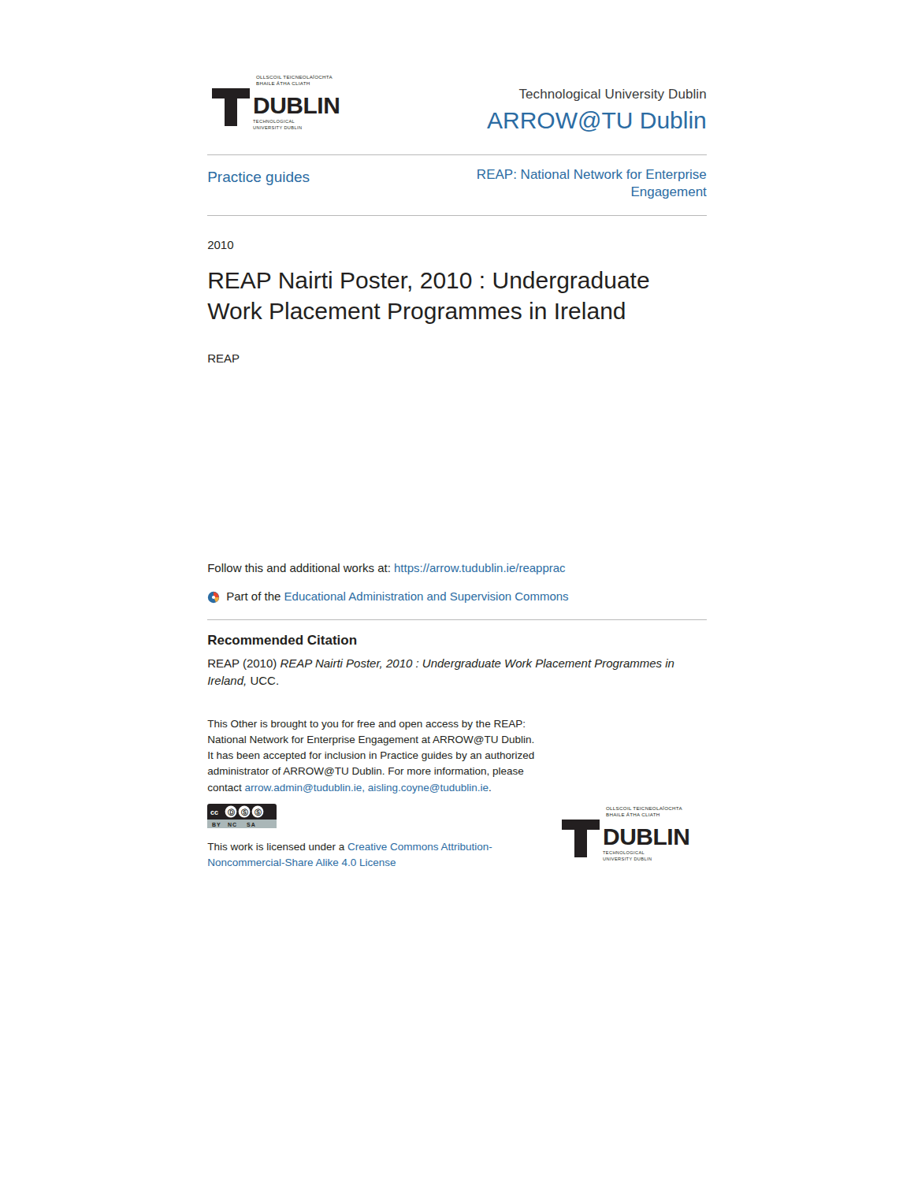OLLSCOIL TEICNEOLAÍOCHTA BHAILE ÁTHA CLIATH DUBLIN TECHNOLOGICAL UNIVERSITY DUBLIN
Technological University Dublin
ARROW@TU Dublin
Practice guides
REAP: National Network for Enterprise Engagement
2010
REAP Nairti Poster, 2010 : Undergraduate Work Placement Programmes in Ireland
REAP
Follow this and additional works at: https://arrow.tudublin.ie/reapprac
Part of the Educational Administration and Supervision Commons
Recommended Citation
REAP (2010) REAP Nairti Poster, 2010 : Undergraduate Work Placement Programmes in Ireland, UCC.
This Other is brought to you for free and open access by the REAP: National Network for Enterprise Engagement at ARROW@TU Dublin. It has been accepted for inclusion in Practice guides by an authorized administrator of ARROW@TU Dublin. For more information, please contact arrow.admin@tudublin.ie, aisling.coyne@tudublin.ie.
cc Ⓓ Ⓢ Ⓢ BY NC SA
This work is licensed under a Creative Commons Attribution-Noncommercial-Share Alike 4.0 License
OLLSCOIL TEICNEOLAÍOCHTA BHAILE ÁTHA CLIATH DUBLIN TECHNOLOGICAL UNIVERSITY DUBLIN